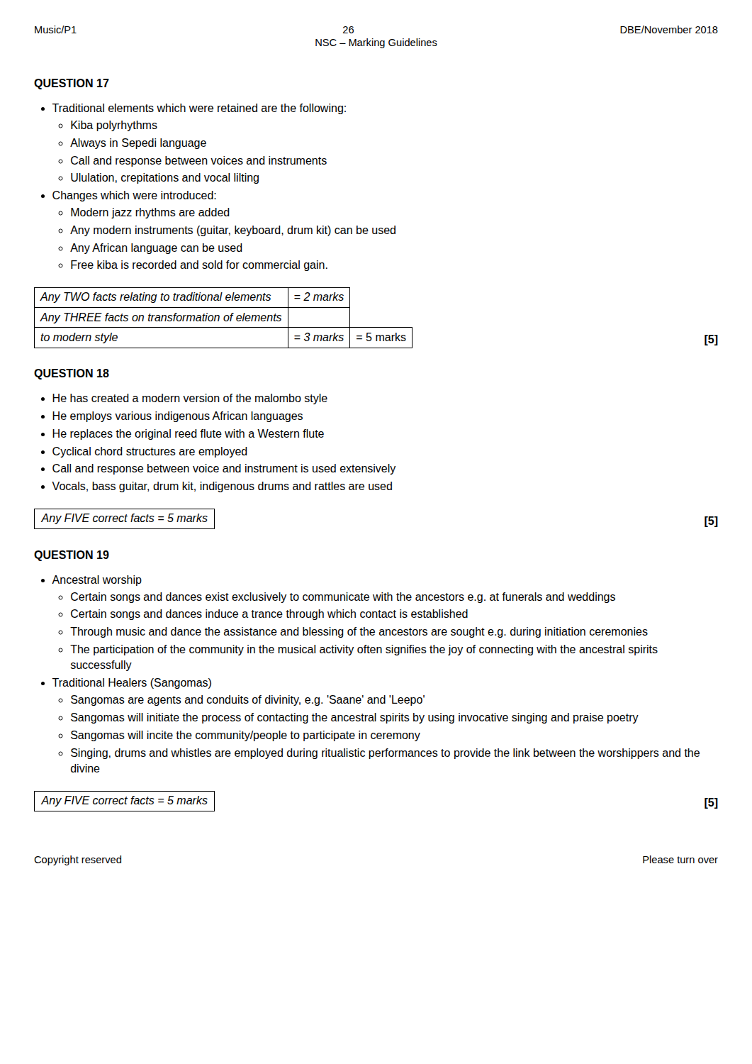Music/P1
26
DBE/November 2018
NSC – Marking Guidelines
QUESTION 17
Traditional elements which were retained are the following:
Kiba polyrhythms
Always in Sepedi language
Call and response between voices and instruments
Ululation, crepitations and vocal lilting
Changes which were introduced:
Modern jazz rhythms are added
Any modern instruments (guitar, keyboard, drum kit) can be used
Any African language can be used
Free kiba is recorded and sold for commercial gain.
| Any TWO facts relating to traditional elements | = 2 marks | |
| Any THREE facts on transformation of elements | | |
| to modern style | = 3 marks | = 5 marks |
[5]
QUESTION 18
He has created a modern version of the malombo style
He employs various indigenous African languages
He replaces the original reed flute with a Western flute
Cyclical chord structures are employed
Call and response between voice and instrument is used extensively
Vocals, bass guitar, drum kit, indigenous drums and rattles are used
Any FIVE correct facts = 5 marks
[5]
QUESTION 19
Ancestral worship
Certain songs and dances exist exclusively to communicate with the ancestors e.g. at funerals and weddings
Certain songs and dances induce a trance through which contact is established
Through music and dance the assistance and blessing of the ancestors are sought e.g. during initiation ceremonies
The participation of the community in the musical activity often signifies the joy of connecting with the ancestral spirits successfully
Traditional Healers (Sangomas)
Sangomas are agents and conduits of divinity, e.g. 'Saane' and 'Leepo'
Sangomas will initiate the process of contacting the ancestral spirits by using invocative singing and praise poetry
Sangomas will incite the community/people to participate in ceremony
Singing, drums and whistles are employed during ritualistic performances to provide the link between the worshippers and the divine
Any FIVE correct facts = 5 marks
[5]
Copyright reserved
Please turn over